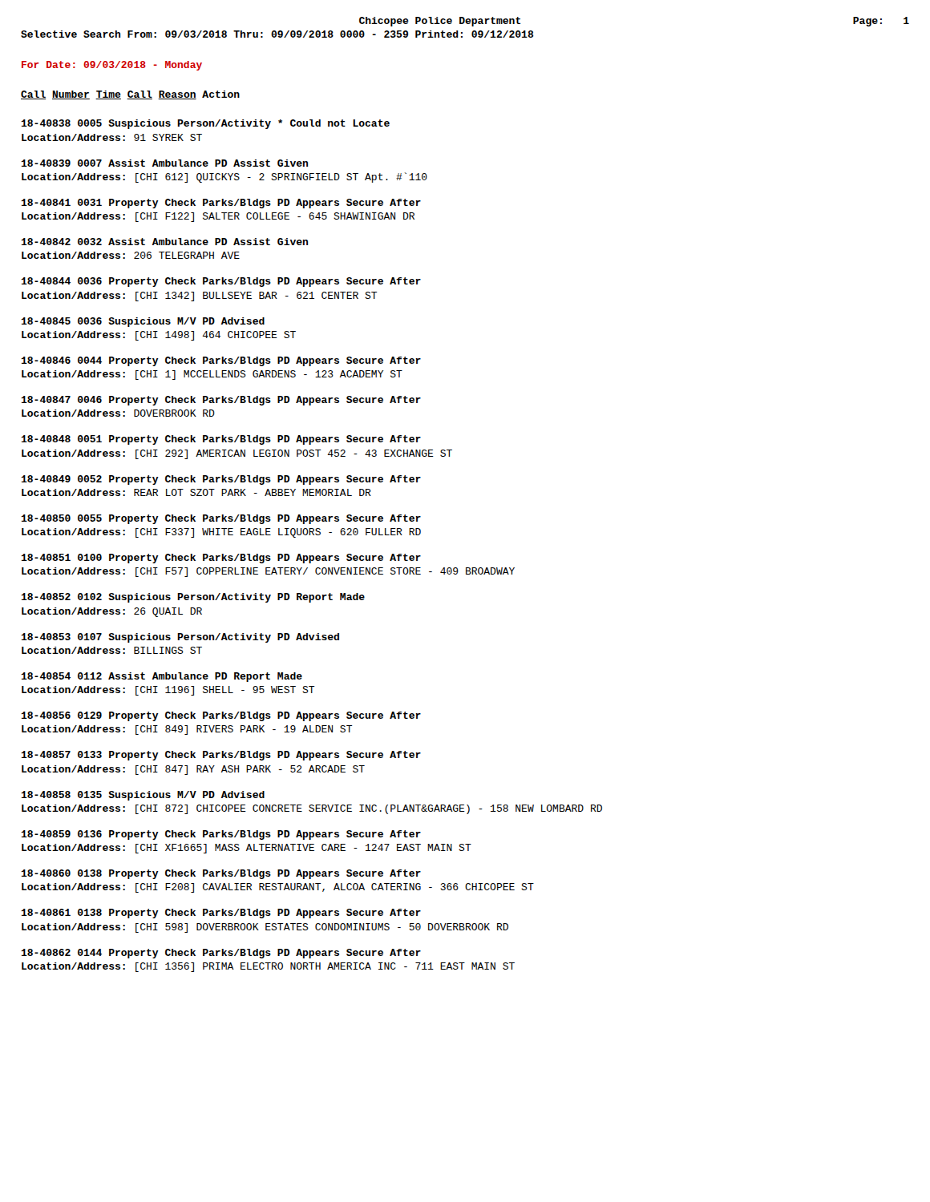Chicopee Police Department Page: 1
Selective Search From: 09/03/2018 Thru: 09/09/2018 0000 - 2359 Printed: 09/12/2018
For Date: 09/03/2018 - Monday
Call Number Time Call Reason Action
18-40838 0005 Suspicious Person/Activity * Could not Locate
Location/Address: 91 SYREK ST
18-40839 0007 Assist Ambulance PD Assist Given
Location/Address: [CHI 612] QUICKYS - 2 SPRINGFIELD ST Apt. #`110
18-40841 0031 Property Check Parks/Bldgs PD Appears Secure After
Location/Address: [CHI F122] SALTER COLLEGE - 645 SHAWINIGAN DR
18-40842 0032 Assist Ambulance PD Assist Given
Location/Address: 206 TELEGRAPH AVE
18-40844 0036 Property Check Parks/Bldgs PD Appears Secure After
Location/Address: [CHI 1342] BULLSEYE BAR - 621 CENTER ST
18-40845 0036 Suspicious M/V PD Advised
Location/Address: [CHI 1498] 464 CHICOPEE ST
18-40846 0044 Property Check Parks/Bldgs PD Appears Secure After
Location/Address: [CHI 1] MCCELLENDS GARDENS - 123 ACADEMY ST
18-40847 0046 Property Check Parks/Bldgs PD Appears Secure After
Location/Address: DOVERBROOK RD
18-40848 0051 Property Check Parks/Bldgs PD Appears Secure After
Location/Address: [CHI 292] AMERICAN LEGION POST 452 - 43 EXCHANGE ST
18-40849 0052 Property Check Parks/Bldgs PD Appears Secure After
Location/Address: REAR LOT SZOT PARK - ABBEY MEMORIAL DR
18-40850 0055 Property Check Parks/Bldgs PD Appears Secure After
Location/Address: [CHI F337] WHITE EAGLE LIQUORS - 620 FULLER RD
18-40851 0100 Property Check Parks/Bldgs PD Appears Secure After
Location/Address: [CHI F57] COPPERLINE EATERY/ CONVENIENCE STORE - 409 BROADWAY
18-40852 0102 Suspicious Person/Activity PD Report Made
Location/Address: 26 QUAIL DR
18-40853 0107 Suspicious Person/Activity PD Advised
Location/Address: BILLINGS ST
18-40854 0112 Assist Ambulance PD Report Made
Location/Address: [CHI 1196] SHELL - 95 WEST ST
18-40856 0129 Property Check Parks/Bldgs PD Appears Secure After
Location/Address: [CHI 849] RIVERS PARK - 19 ALDEN ST
18-40857 0133 Property Check Parks/Bldgs PD Appears Secure After
Location/Address: [CHI 847] RAY ASH PARK - 52 ARCADE ST
18-40858 0135 Suspicious M/V PD Advised
Location/Address: [CHI 872] CHICOPEE CONCRETE SERVICE INC.(PLANT&GARAGE) - 158 NEW LOMBARD RD
18-40859 0136 Property Check Parks/Bldgs PD Appears Secure After
Location/Address: [CHI XF1665] MASS ALTERNATIVE CARE - 1247 EAST MAIN ST
18-40860 0138 Property Check Parks/Bldgs PD Appears Secure After
Location/Address: [CHI F208] CAVALIER RESTAURANT, ALCOA CATERING - 366 CHICOPEE ST
18-40861 0138 Property Check Parks/Bldgs PD Appears Secure After
Location/Address: [CHI 598] DOVERBROOK ESTATES CONDOMINIUMS - 50 DOVERBROOK RD
18-40862 0144 Property Check Parks/Bldgs PD Appears Secure After
Location/Address: [CHI 1356] PRIMA ELECTRO NORTH AMERICA INC - 711 EAST MAIN ST